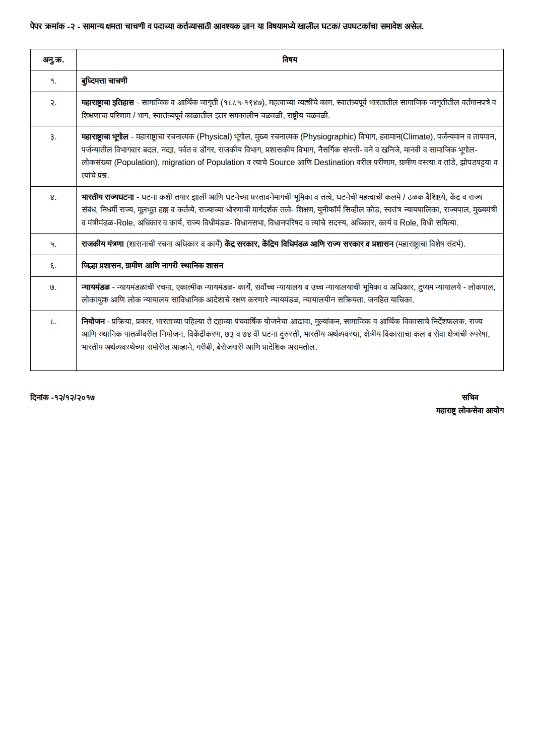पेपर क्रमांक -२ - सामान्य क्षमता चाचणी व पदाच्या कर्तव्यासाठी आवश्यक ज्ञान या विषयामध्ये खालील घटक/ उपघटकांचा समावेश असेल.
| अनु.क्र. | विषय |
| --- | --- |
| १. | बुध्दिमत्ता चाचणी |
| २. | महाराष्ट्राचा इतिहास - सामाजिक व आर्थिक जागृती (१८८५-१९४७), महत्वाच्या व्यक्तींचे काम, स्वातंत्र्यपूर्व भारतातील सामाजिक जागृतीतील वर्तमानपत्रे व शिक्षणाचा परिणाम / भाग, स्वातंत्र्यपूर्व काळातील इतर समकालीन चळवळी, राष्ट्रीय चळवळी. |
| ३. | महाराष्ट्राचा भूगोल - महाराष्ट्राचा रचनात्मक (Physical) भूगोल, मुख्य रचनात्मक (Physiographic) विभाग, हवामान(Climate), पर्जन्यमान व तापमान, पर्जन्यातील विभागवार बदल, नद्या, पर्वत व डोंगर, राजकीय विभाग, प्रशासकीय विभाग, नैसर्गिक संपत्ती- वने व खनिजे, मानवी व सामाजिक भूगोल- लोकसंख्या (Population), migration of Population व त्याचे Source आणि Destination वरील परीणाम, ग्रामीण वस्त्या व तांडे, झोपडपट्टया व त्यांचे प्रश्न. |
| ४. | भारतीय राज्यघटना - घटना कशी तयार झाली आणि घटनेच्या प्रस्तावनेमागची भूमिका व तत्वे, घटनेची महत्वाची कलमे / ठळक वैशिष्टये, केंद्र व राज्य संबंध, निधर्मी राज्य, मूलभूत हक्क व कर्तव्ये, राज्याच्या धोरणाची मार्गदर्शक तत्वे- शिक्षण, युनीफॉर्म सिव्हील कोड, स्वतंत्र न्यायपालिका, राज्यपाल, मुख्यमंत्री व मंत्रीमंडळ-Role, अधिकार व कार्य, राज्य विधीमंडळ- विधानसभा, विधानपरिषद व त्यांचे सदस्य, अधिकार, कार्य व Role, विधी समित्या. |
| ५. | राजकीय यंत्रणा (शासनाची रचना अधिकार व कार्ये) केंद्र सरकार, केंद्रिय विधिमंडळ आणि राज्य सरकार व प्रशासन (महाराष्ट्राचा विशेष संदर्भ). |
| ६. | जिल्हा प्रशासन, ग्रामीण आणि नागरी स्थानिक शासन |
| ७. | न्यायमंडळ - न्यायमंडळाची रचना, एकात्मीक न्यायमंडळ- कार्ये, सर्वोच्च न्यायालय व उच्च न्यायालयाची भूमिका व अधिकार, दुय्यम न्यायालये - लोकपाल, लोकायुक्त आणि लोक न्यायालय सांविधानिक आदेशाचे रक्षण करणारे न्यायमंडळ, न्यायालयीन सक्रियता. जनहित याचिका. |
| ८. | नियोजन - प्रक्रिया, प्रकार, भारताच्या पहिल्या ते दहाव्या पंचवार्षिक योजनेचा आढावा, मुल्यांकन, सामाजिक व आर्थिक विकासाचे निर्देशफलक, राज्य आणि स्थानिक पातळीवरील नियोजन, विकेंद्रीकरण, ७३ व ७४ वी घटना दुरुस्ती, भारतीय अर्थव्यवस्था, क्षेत्रीय विकासाचा कल व सेवा क्षेत्राची रुपरेषा, भारतीय अर्थव्यवस्थेच्या समोरील आव्हाने, गरीबी, बेरोजगारी आणि प्रादेशिक असमतोल. |
दिनांक -१२/१२/२०१७
सचिव
महाराष्ट्र लोकसेवा आयोग